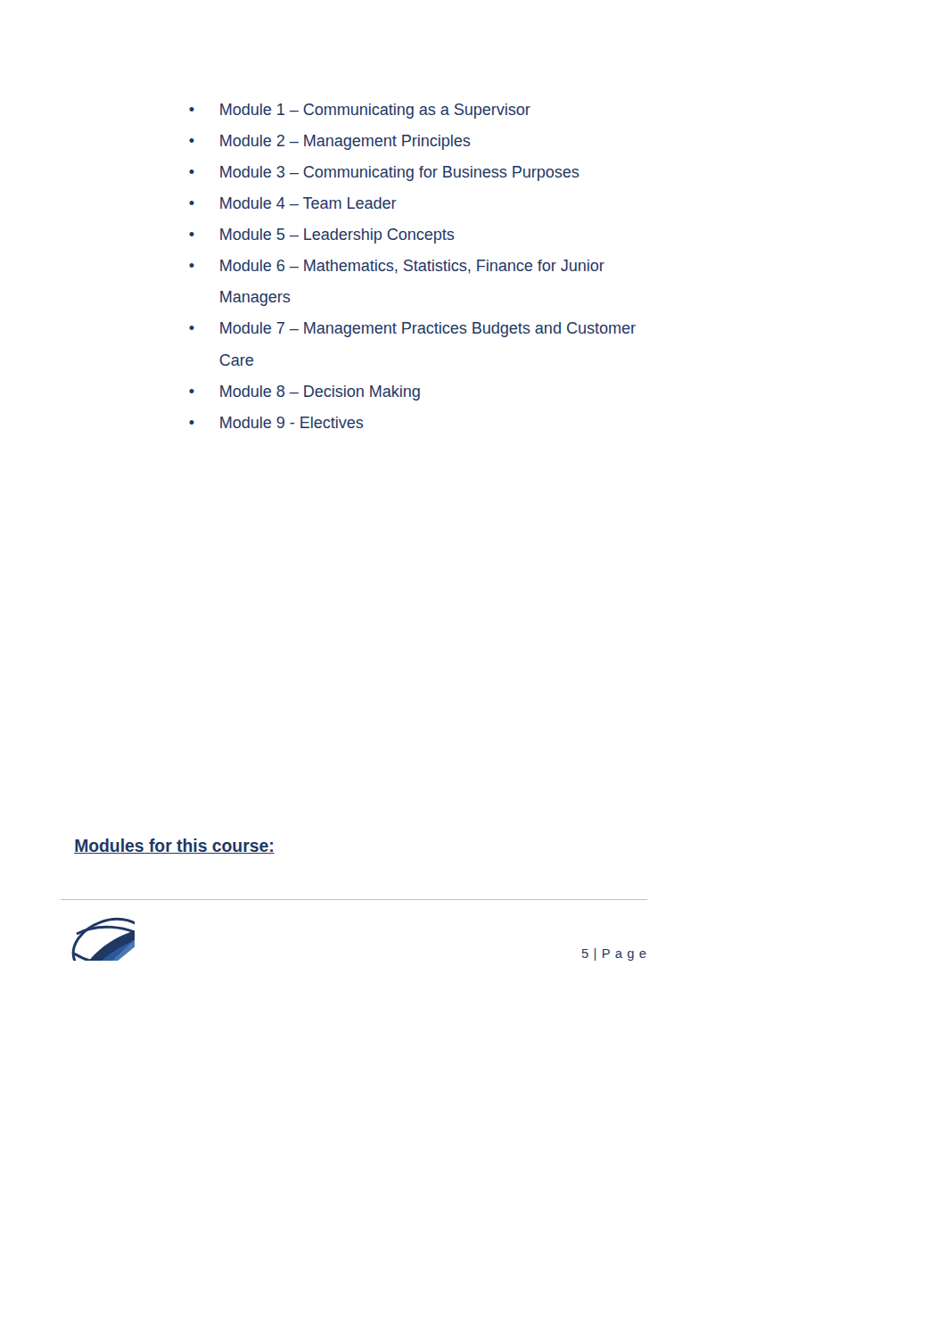Module 1 – Communicating as a Supervisor
Module 2 – Management Principles
Module 3 – Communicating for Business Purposes
Module 4 – Team Leader
Module 5 – Leadership Concepts
Module 6 – Mathematics, Statistics, Finance for Junior Managers
Module 7 – Management Practices Budgets and Customer Care
Module 8 – Decision Making
Module 9 - Electives
Modules for this course:
5 | P a g e